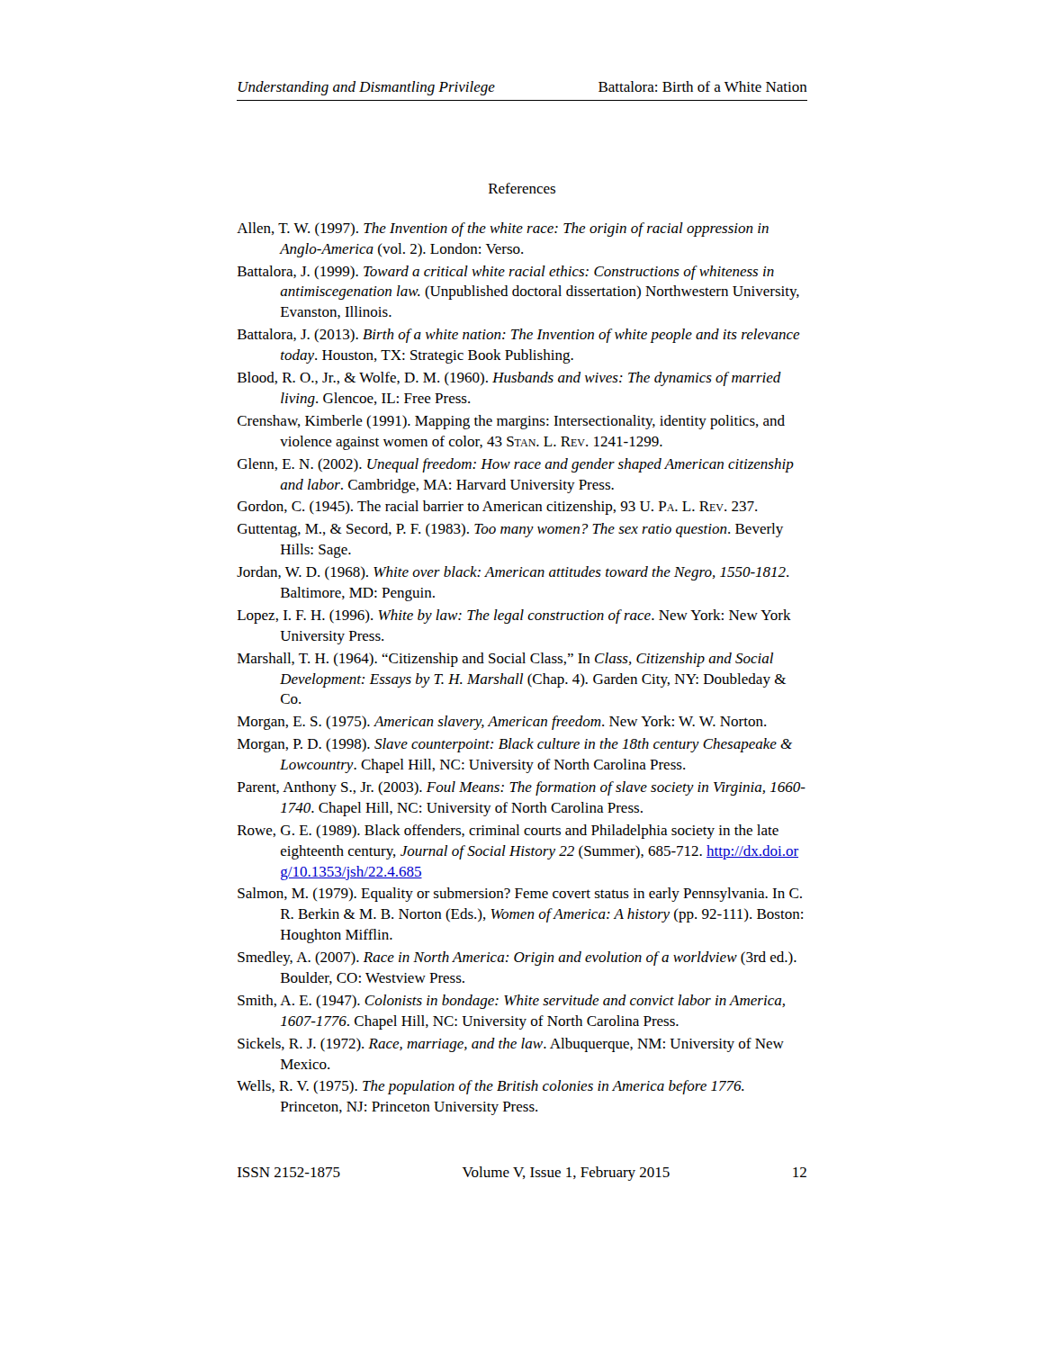Understanding and Dismantling Privilege Battalora: Birth of a White Nation
References
Allen, T. W. (1997). The Invention of the white race: The origin of racial oppression in Anglo-America (vol. 2). London: Verso.
Battalora, J. (1999). Toward a critical white racial ethics: Constructions of whiteness in antimiscegenation law. (Unpublished doctoral dissertation) Northwestern University, Evanston, Illinois.
Battalora, J. (2013). Birth of a white nation: The Invention of white people and its relevance today. Houston, TX: Strategic Book Publishing.
Blood, R. O., Jr., & Wolfe, D. M. (1960). Husbands and wives: The dynamics of married living. Glencoe, IL: Free Press.
Crenshaw, Kimberle (1991). Mapping the margins: Intersectionality, identity politics, and violence against women of color, 43 Stan. L. Rev. 1241-1299.
Glenn, E. N. (2002). Unequal freedom: How race and gender shaped American citizenship and labor. Cambridge, MA: Harvard University Press.
Gordon, C. (1945). The racial barrier to American citizenship, 93 U. Pa. L. Rev. 237.
Guttentag, M., & Secord, P. F. (1983). Too many women? The sex ratio question. Beverly Hills: Sage.
Jordan, W. D. (1968). White over black: American attitudes toward the Negro, 1550-1812. Baltimore, MD: Penguin.
Lopez, I. F. H. (1996). White by law: The legal construction of race. New York: New York University Press.
Marshall, T. H. (1964). “Citizenship and Social Class,” In Class, Citizenship and Social Development: Essays by T. H. Marshall (Chap. 4). Garden City, NY: Doubleday & Co.
Morgan, E. S. (1975). American slavery, American freedom. New York: W. W. Norton.
Morgan, P. D. (1998). Slave counterpoint: Black culture in the 18th century Chesapeake & Lowcountry. Chapel Hill, NC: University of North Carolina Press.
Parent, Anthony S., Jr. (2003). Foul Means: The formation of slave society in Virginia, 1660-1740. Chapel Hill, NC: University of North Carolina Press.
Rowe, G. E. (1989). Black offenders, criminal courts and Philadelphia society in the late eighteenth century, Journal of Social History 22 (Summer), 685-712. http://dx.doi.org/10.1353/jsh/22.4.685
Salmon, M. (1979). Equality or submersion? Feme covert status in early Pennsylvania. In C. R. Berkin & M. B. Norton (Eds.), Women of America: A history (pp. 92-111). Boston: Houghton Mifflin.
Smedley, A. (2007). Race in North America: Origin and evolution of a worldview (3rd ed.). Boulder, CO: Westview Press.
Smith, A. E. (1947). Colonists in bondage: White servitude and convict labor in America, 1607-1776. Chapel Hill, NC: University of North Carolina Press.
Sickels, R. J. (1972). Race, marriage, and the law. Albuquerque, NM: University of New Mexico.
Wells, R. V. (1975). The population of the British colonies in America before 1776. Princeton, NJ: Princeton University Press.
ISSN 2152-1875 Volume V, Issue 1, February 2015 12